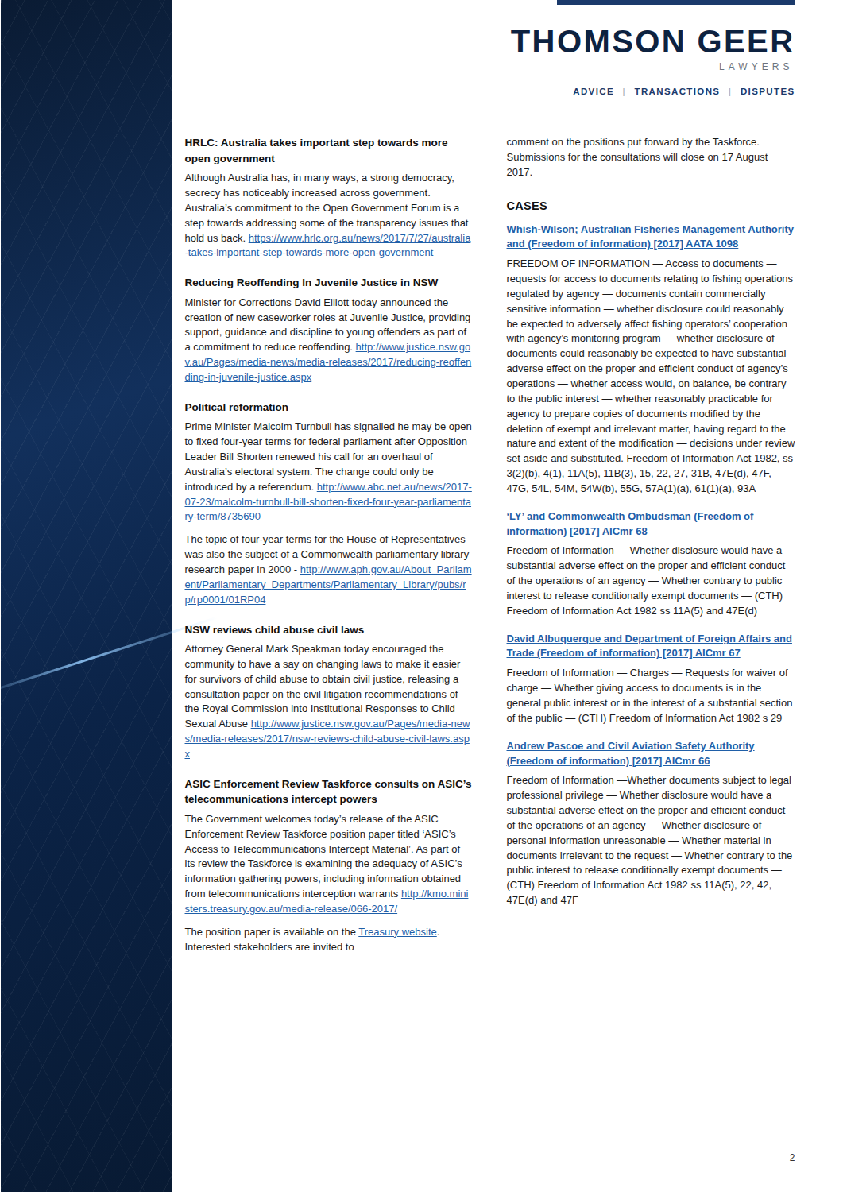THOMSON GEER
LAWYERS
ADVICE | TRANSACTIONS | DISPUTES
HRLC: Australia takes important step towards more open government
Although Australia has, in many ways, a strong democracy, secrecy has noticeably increased across government. Australia’s commitment to the Open Government Forum is a step towards addressing some of the transparency issues that hold us back. https://www.hrlc.org.au/news/2017/7/27/australia-takes-important-step-towards-more-open-government
Reducing Reoffending In Juvenile Justice in NSW
Minister for Corrections David Elliott today announced the creation of new caseworker roles at Juvenile Justice, providing support, guidance and discipline to young offenders as part of a commitment to reduce reoffending. http://www.justice.nsw.gov.au/Pages/media-news/media-releases/2017/reducing-reoffending-in-juvenile-justice.aspx
Political reformation
Prime Minister Malcolm Turnbull has signalled he may be open to fixed four-year terms for federal parliament after Opposition Leader Bill Shorten renewed his call for an overhaul of Australia’s electoral system. The change could only be introduced by a referendum. http://www.abc.net.au/news/2017-07-23/malcolm-turnbull-bill-shorten-fixed-four-year-parliamentary-term/8735690
The topic of four-year terms for the House of Representatives was also the subject of a Commonwealth parliamentary library research paper in 2000 - http://www.aph.gov.au/About_Parliament/Parliamentary_Departments/Parliamentary_Library/pubs/rp/rp0001/01RP04
NSW reviews child abuse civil laws
Attorney General Mark Speakman today encouraged the community to have a say on changing laws to make it easier for survivors of child abuse to obtain civil justice, releasing a consultation paper on the civil litigation recommendations of the Royal Commission into Institutional Responses to Child Sexual Abuse http://www.justice.nsw.gov.au/Pages/media-news/media-releases/2017/nsw-reviews-child-abuse-civil-laws.aspx
ASIC Enforcement Review Taskforce consults on ASIC’s telecommunications intercept powers
The Government welcomes today’s release of the ASIC Enforcement Review Taskforce position paper titled ‘ASIC’s Access to Telecommunications Intercept Material’. As part of its review the Taskforce is examining the adequacy of ASIC’s information gathering powers, including information obtained from telecommunications interception warrants http://kmo.ministers.treasury.gov.au/media-release/066-2017/
The position paper is available on the Treasury website. Interested stakeholders are invited to
comment on the positions put forward by the Taskforce. Submissions for the consultations will close on 17 August 2017.
CASES
Whish-Wilson; Australian Fisheries Management Authority and (Freedom of information) [2017] AATA 1098
FREEDOM OF INFORMATION — Access to documents — requests for access to documents relating to fishing operations regulated by agency — documents contain commercially sensitive information — whether disclosure could reasonably be expected to adversely affect fishing operators’ cooperation with agency’s monitoring program — whether disclosure of documents could reasonably be expected to have substantial adverse effect on the proper and efficient conduct of agency’s operations — whether access would, on balance, be contrary to the public interest — whether reasonably practicable for agency to prepare copies of documents modified by the deletion of exempt and irrelevant matter, having regard to the nature and extent of the modification — decisions under review set aside and substituted. Freedom of Information Act 1982, ss 3(2)(b), 4(1), 11A(5), 11B(3), 15, 22, 27, 31B, 47E(d), 47F, 47G, 54L, 54M, 54W(b), 55G, 57A(1)(a), 61(1)(a), 93A
‘LY’ and Commonwealth Ombudsman (Freedom of information) [2017] AICmr 68
Freedom of Information — Whether disclosure would have a substantial adverse effect on the proper and efficient conduct of the operations of an agency — Whether contrary to public interest to release conditionally exempt documents — (CTH) Freedom of Information Act 1982 ss 11A(5) and 47E(d)
David Albuquerque and Department of Foreign Affairs and Trade (Freedom of information) [2017] AICmr 67
Freedom of Information — Charges — Requests for waiver of charge — Whether giving access to documents is in the general public interest or in the interest of a substantial section of the public — (CTH) Freedom of Information Act 1982 s 29
Andrew Pascoe and Civil Aviation Safety Authority (Freedom of information) [2017] AICmr 66
Freedom of Information —Whether documents subject to legal professional privilege — Whether disclosure would have a substantial adverse effect on the proper and efficient conduct of the operations of an agency — Whether disclosure of personal information unreasonable — Whether material in documents irrelevant to the request — Whether contrary to the public interest to release conditionally exempt documents — (CTH) Freedom of Information Act 1982 ss 11A(5), 22, 42, 47E(d) and 47F
2